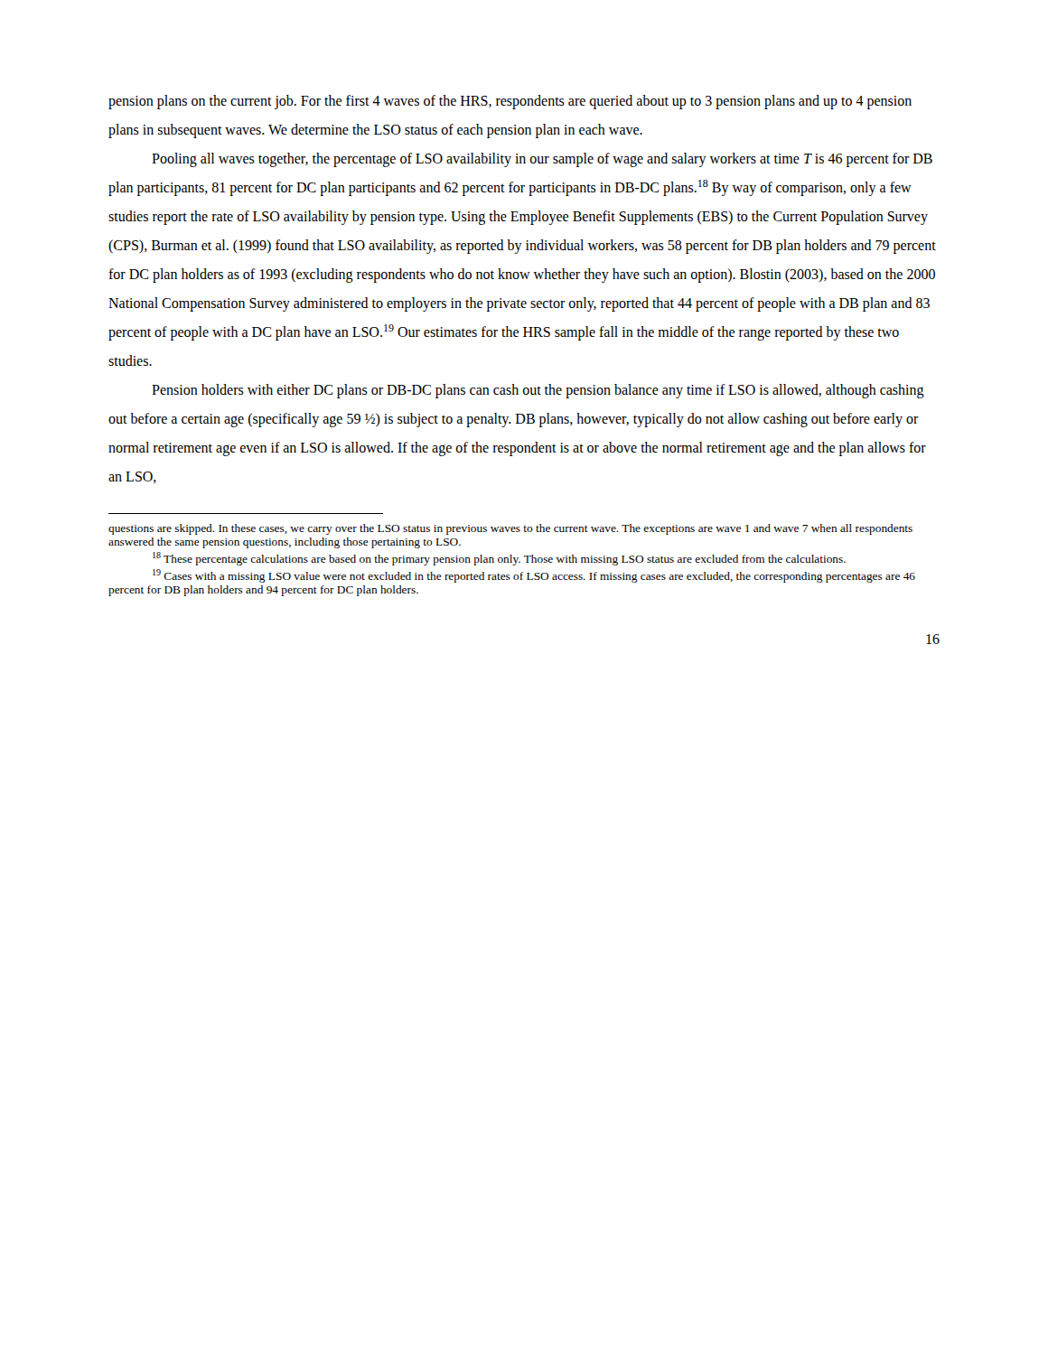pension plans on the current job. For the first 4 waves of the HRS, respondents are queried about up to 3 pension plans and up to 4 pension plans in subsequent waves. We determine the LSO status of each pension plan in each wave.
Pooling all waves together, the percentage of LSO availability in our sample of wage and salary workers at time T is 46 percent for DB plan participants, 81 percent for DC plan participants and 62 percent for participants in DB-DC plans.18 By way of comparison, only a few studies report the rate of LSO availability by pension type. Using the Employee Benefit Supplements (EBS) to the Current Population Survey (CPS), Burman et al. (1999) found that LSO availability, as reported by individual workers, was 58 percent for DB plan holders and 79 percent for DC plan holders as of 1993 (excluding respondents who do not know whether they have such an option). Blostin (2003), based on the 2000 National Compensation Survey administered to employers in the private sector only, reported that 44 percent of people with a DB plan and 83 percent of people with a DC plan have an LSO.19 Our estimates for the HRS sample fall in the middle of the range reported by these two studies.
Pension holders with either DC plans or DB-DC plans can cash out the pension balance any time if LSO is allowed, although cashing out before a certain age (specifically age 59 ½) is subject to a penalty. DB plans, however, typically do not allow cashing out before early or normal retirement age even if an LSO is allowed. If the age of the respondent is at or above the normal retirement age and the plan allows for an LSO,
questions are skipped. In these cases, we carry over the LSO status in previous waves to the current wave. The exceptions are wave 1 and wave 7 when all respondents answered the same pension questions, including those pertaining to LSO.
18 These percentage calculations are based on the primary pension plan only. Those with missing LSO status are excluded from the calculations.
19 Cases with a missing LSO value were not excluded in the reported rates of LSO access. If missing cases are excluded, the corresponding percentages are 46 percent for DB plan holders and 94 percent for DC plan holders.
16